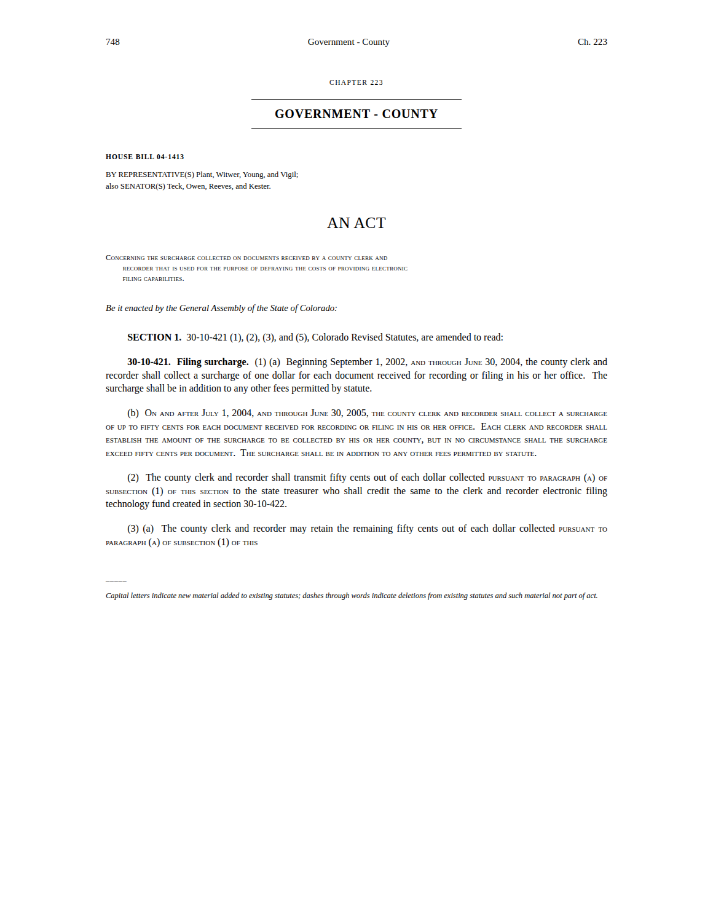748 Government - County Ch. 223
CHAPTER 223
GOVERNMENT - COUNTY
HOUSE BILL 04-1413
BY REPRESENTATIVE(S) Plant, Witwer, Young, and Vigil;
also SENATOR(S) Teck, Owen, Reeves, and Kester.
AN ACT
Concerning the surcharge collected on documents received by a county clerk and recorder that is used for the purpose of defraying the costs of providing electronic filing capabilities.
Be it enacted by the General Assembly of the State of Colorado:
SECTION 1. 30-10-421 (1), (2), (3), and (5), Colorado Revised Statutes, are amended to read:
30-10-421. Filing surcharge. (1) (a) Beginning September 1, 2002, and through June 30, 2004, the county clerk and recorder shall collect a surcharge of one dollar for each document received for recording or filing in his or her office. The surcharge shall be in addition to any other fees permitted by statute.
(b) On and after July 1, 2004, and through June 30, 2005, the county clerk and recorder shall collect a surcharge of up to fifty cents for each document received for recording or filing in his or her office. Each clerk and recorder shall establish the amount of the surcharge to be collected by his or her county, but in no circumstance shall the surcharge exceed fifty cents per document. The surcharge shall be in addition to any other fees permitted by statute.
(2) The county clerk and recorder shall transmit fifty cents out of each dollar collected pursuant to paragraph (a) of subsection (1) of this section to the state treasurer who shall credit the same to the clerk and recorder electronic filing technology fund created in section 30-10-422.
(3) (a) The county clerk and recorder may retain the remaining fifty cents out of each dollar collected pursuant to paragraph (a) of subsection (1) of this
_____
Capital letters indicate new material added to existing statutes; dashes through words indicate deletions from existing statutes and such material not part of act.